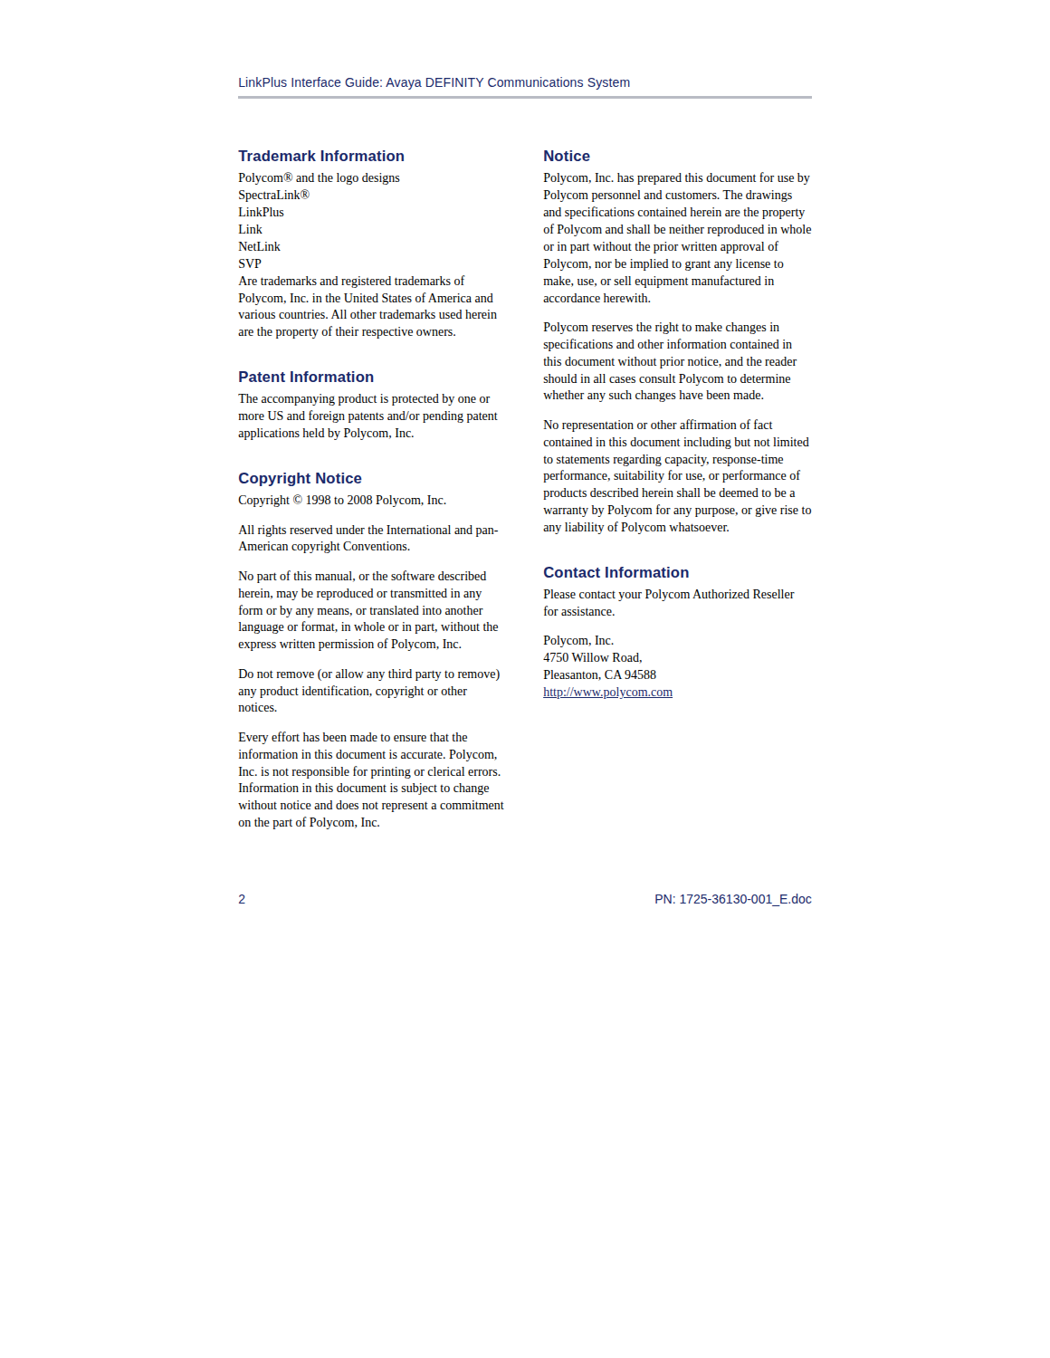LinkPlus Interface Guide: Avaya DEFINITY Communications System
Trademark Information
Polycom® and the logo designs
SpectraLink®
LinkPlus
Link
NetLink
SVP
Are trademarks and registered trademarks of Polycom, Inc. in the United States of America and various countries. All other trademarks used herein are the property of their respective owners.
Patent Information
The accompanying product is protected by one or more US and foreign patents and/or pending patent applications held by Polycom, Inc.
Copyright Notice
Copyright © 1998 to 2008 Polycom, Inc.
All rights reserved under the International and pan-American copyright Conventions.
No part of this manual, or the software described herein, may be reproduced or transmitted in any form or by any means, or translated into another language or format, in whole or in part, without the express written permission of Polycom, Inc.
Do not remove (or allow any third party to remove) any product identification, copyright or other notices.
Every effort has been made to ensure that the information in this document is accurate. Polycom, Inc. is not responsible for printing or clerical errors. Information in this document is subject to change without notice and does not represent a commitment on the part of Polycom, Inc.
Notice
Polycom, Inc. has prepared this document for use by Polycom personnel and customers. The drawings and specifications contained herein are the property of Polycom and shall be neither reproduced in whole or in part without the prior written approval of Polycom, nor be implied to grant any license to make, use, or sell equipment manufactured in accordance herewith.
Polycom reserves the right to make changes in specifications and other information contained in this document without prior notice, and the reader should in all cases consult Polycom to determine whether any such changes have been made.
No representation or other affirmation of fact contained in this document including but not limited to statements regarding capacity, response-time performance, suitability for use, or performance of products described herein shall be deemed to be a warranty by Polycom for any purpose, or give rise to any liability of Polycom whatsoever.
Contact Information
Please contact your Polycom Authorized Reseller for assistance.
Polycom, Inc.
4750 Willow Road,
Pleasanton, CA 94588
http://www.polycom.com
2
PN: 1725-36130-001_E.doc